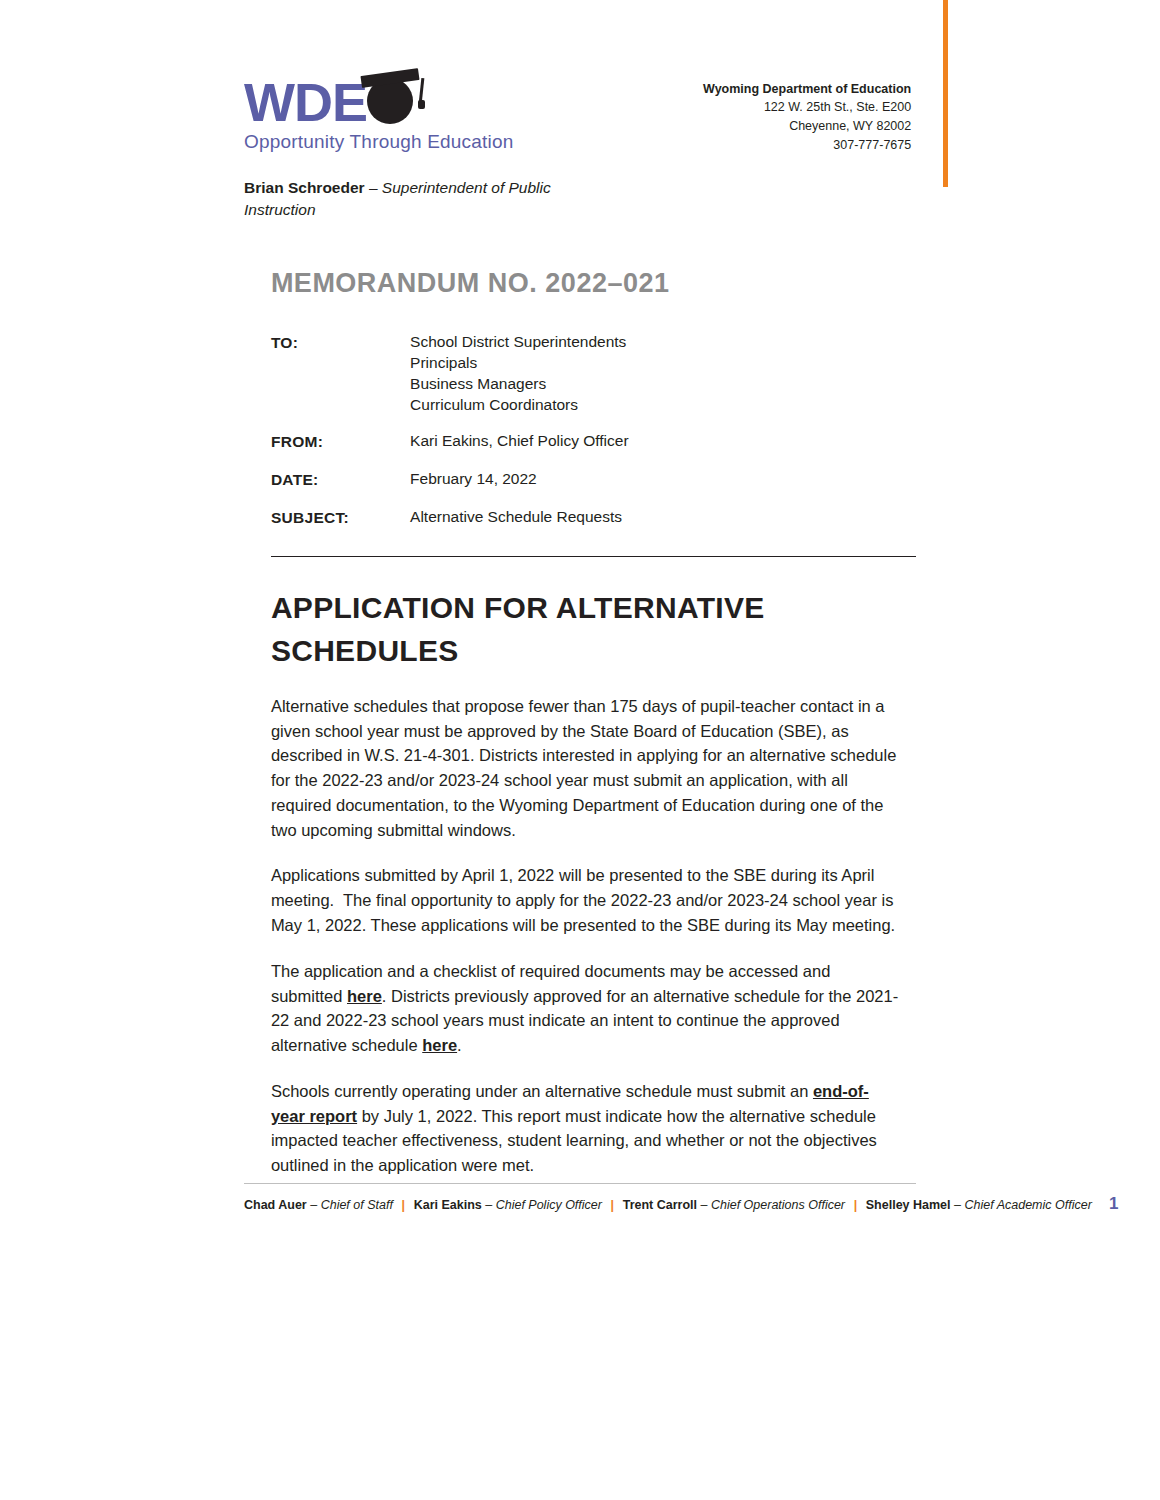WDE
Opportunity Through Education
Brian Schroeder – Superintendent of Public Instruction
Wyoming Department of Education
122 W. 25th St., Ste. E200
Cheyenne, WY 82002
307-777-7675
Memorandum No. 2022–021
| TO: | School District Superintendents Principals Business Managers Curriculum Coordinators |
| FROM: | Kari Eakins, Chief Policy Officer |
| DATE: | February 14, 2022 |
| SUBJECT: | Alternative Schedule Requests |
Application for Alternative Schedules
Alternative schedules that propose fewer than 175 days of pupil-teacher contact in a given school year must be approved by the State Board of Education (SBE), as described in W.S. 21-4-301. Districts interested in applying for an alternative schedule for the 2022-23 and/or 2023-24 school year must submit an application, with all required documentation, to the Wyoming Department of Education during one of the two upcoming submittal windows.
Applications submitted by April 1, 2022 will be presented to the SBE during its April meeting. The final opportunity to apply for the 2022-23 and/or 2023-24 school year is May 1, 2022. These applications will be presented to the SBE during its May meeting.
The application and a checklist of required documents may be accessed and submitted here. Districts previously approved for an alternative schedule for the 2021-22 and 2022-23 school years must indicate an intent to continue the approved alternative schedule here.
Schools currently operating under an alternative schedule must submit an end-of-year report by July 1, 2022. This report must indicate how the alternative schedule impacted teacher effectiveness, student learning, and whether or not the objectives outlined in the application were met.
Chad Auer – Chief of Staff | Kari Eakins – Chief Policy Officer | Trent Carroll – Chief Operations Officer | Shelley Hamel – Chief Academic Officer
1